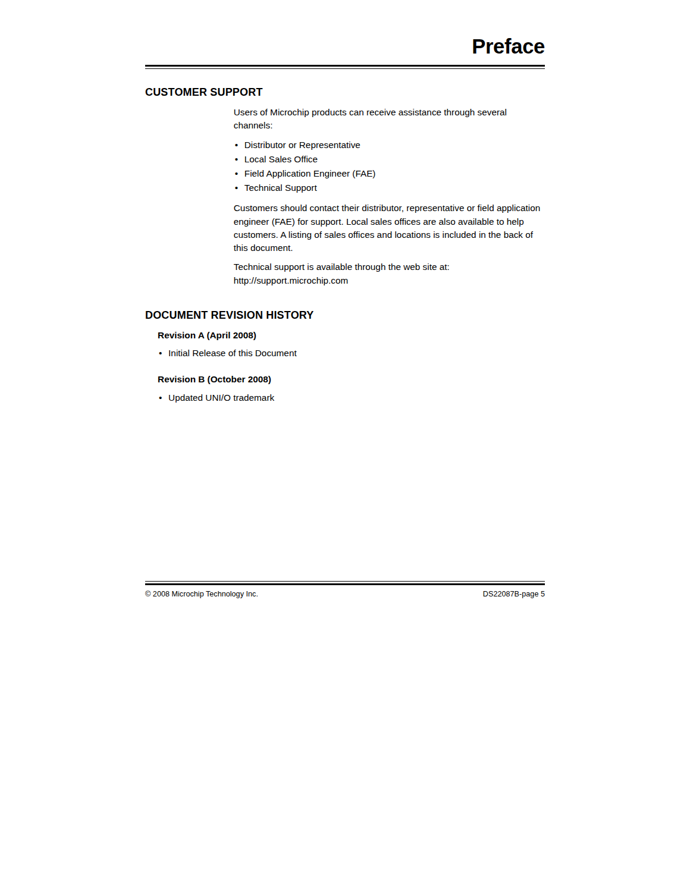Preface
CUSTOMER SUPPORT
Users of Microchip products can receive assistance through several channels:
Distributor or Representative
Local Sales Office
Field Application Engineer (FAE)
Technical Support
Customers should contact their distributor, representative or field application engineer (FAE) for support. Local sales offices are also available to help customers. A listing of sales offices and locations is included in the back of this document.
Technical support is available through the web site at: http://support.microchip.com
DOCUMENT REVISION HISTORY
Revision A (April 2008)
Initial Release of this Document
Revision B (October 2008)
Updated UNI/O trademark
© 2008 Microchip Technology Inc. DS22087B-page 5